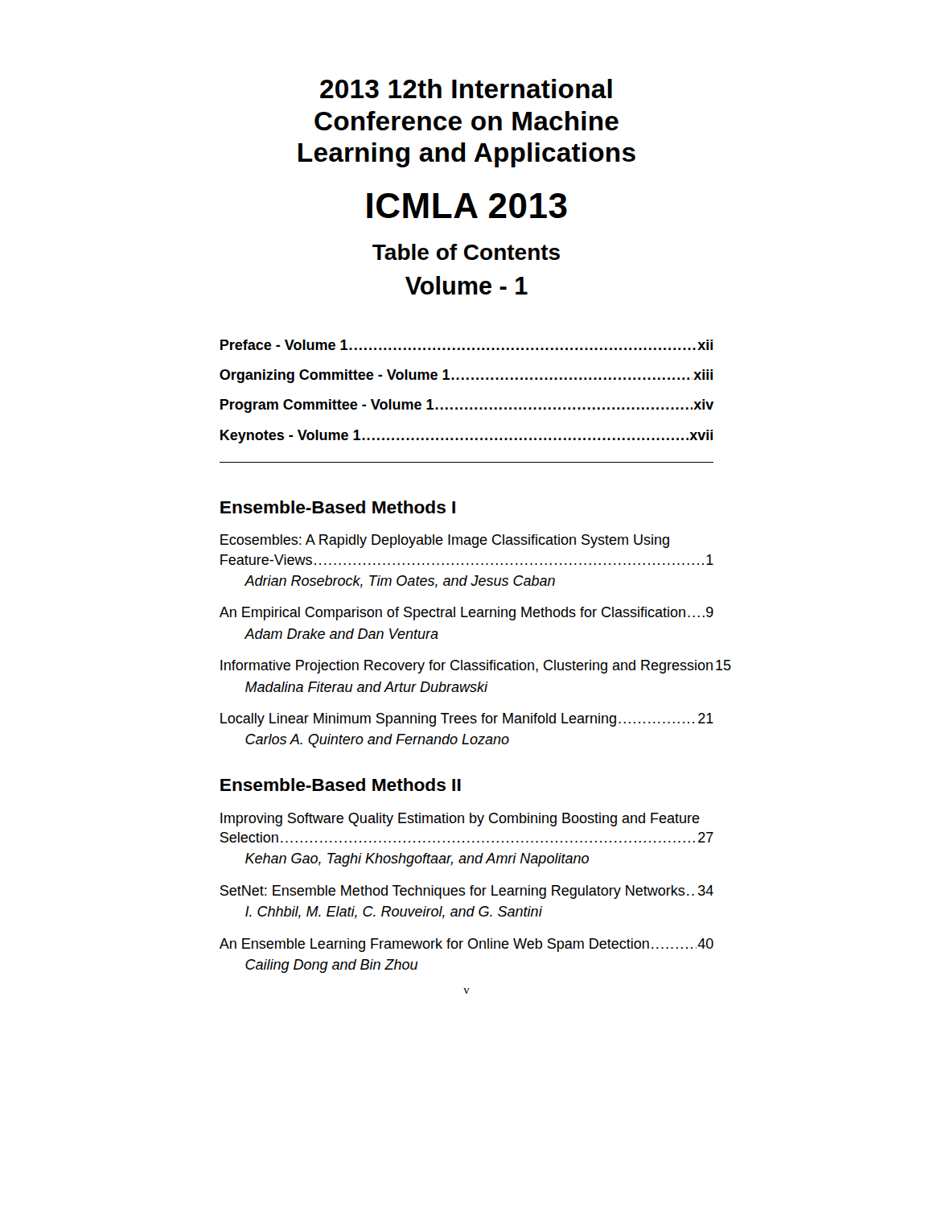2013 12th International
Conference on Machine
Learning and Applications
ICMLA 2013
Table of Contents
Volume - 1
Preface - Volume 1 ........................................................................................................................................... xii
Organizing Committee - Volume 1 ........................................................................................................................................... xiii
Program Committee - Volume 1 ........................................................................................................................................... xiv
Keynotes - Volume 1 ........................................................................................................................................... xvii
Ensemble-Based Methods I
Ecosembles: A Rapidly Deployable Image Classification System Using
Feature-Views ........................................................................................................................................... 1
Adrian Rosebrock, Tim Oates, and Jesus Caban
An Empirical Comparison of Spectral Learning Methods for Classification ........................................................................................................................................... 9
Adam Drake and Dan Ventura
Informative Projection Recovery for Classification, Clustering and Regression ........................................................................................................................................... 15
Madalina Fiterau and Artur Dubrawski
Locally Linear Minimum Spanning Trees for Manifold Learning ........................................................................................................................................... 21
Carlos A. Quintero and Fernando Lozano
Ensemble-Based Methods II
Improving Software Quality Estimation by Combining Boosting and Feature
Selection ........................................................................................................................................... 27
Kehan Gao, Taghi Khoshgoftaar, and Amri Napolitano
SetNet: Ensemble Method Techniques for Learning Regulatory Networks ........................................................................................................................................... 34
I. Chhbil, M. Elati, C. Rouveirol, and G. Santini
An Ensemble Learning Framework for Online Web Spam Detection ........................................................................................................................................... 40
Cailing Dong and Bin Zhou
v